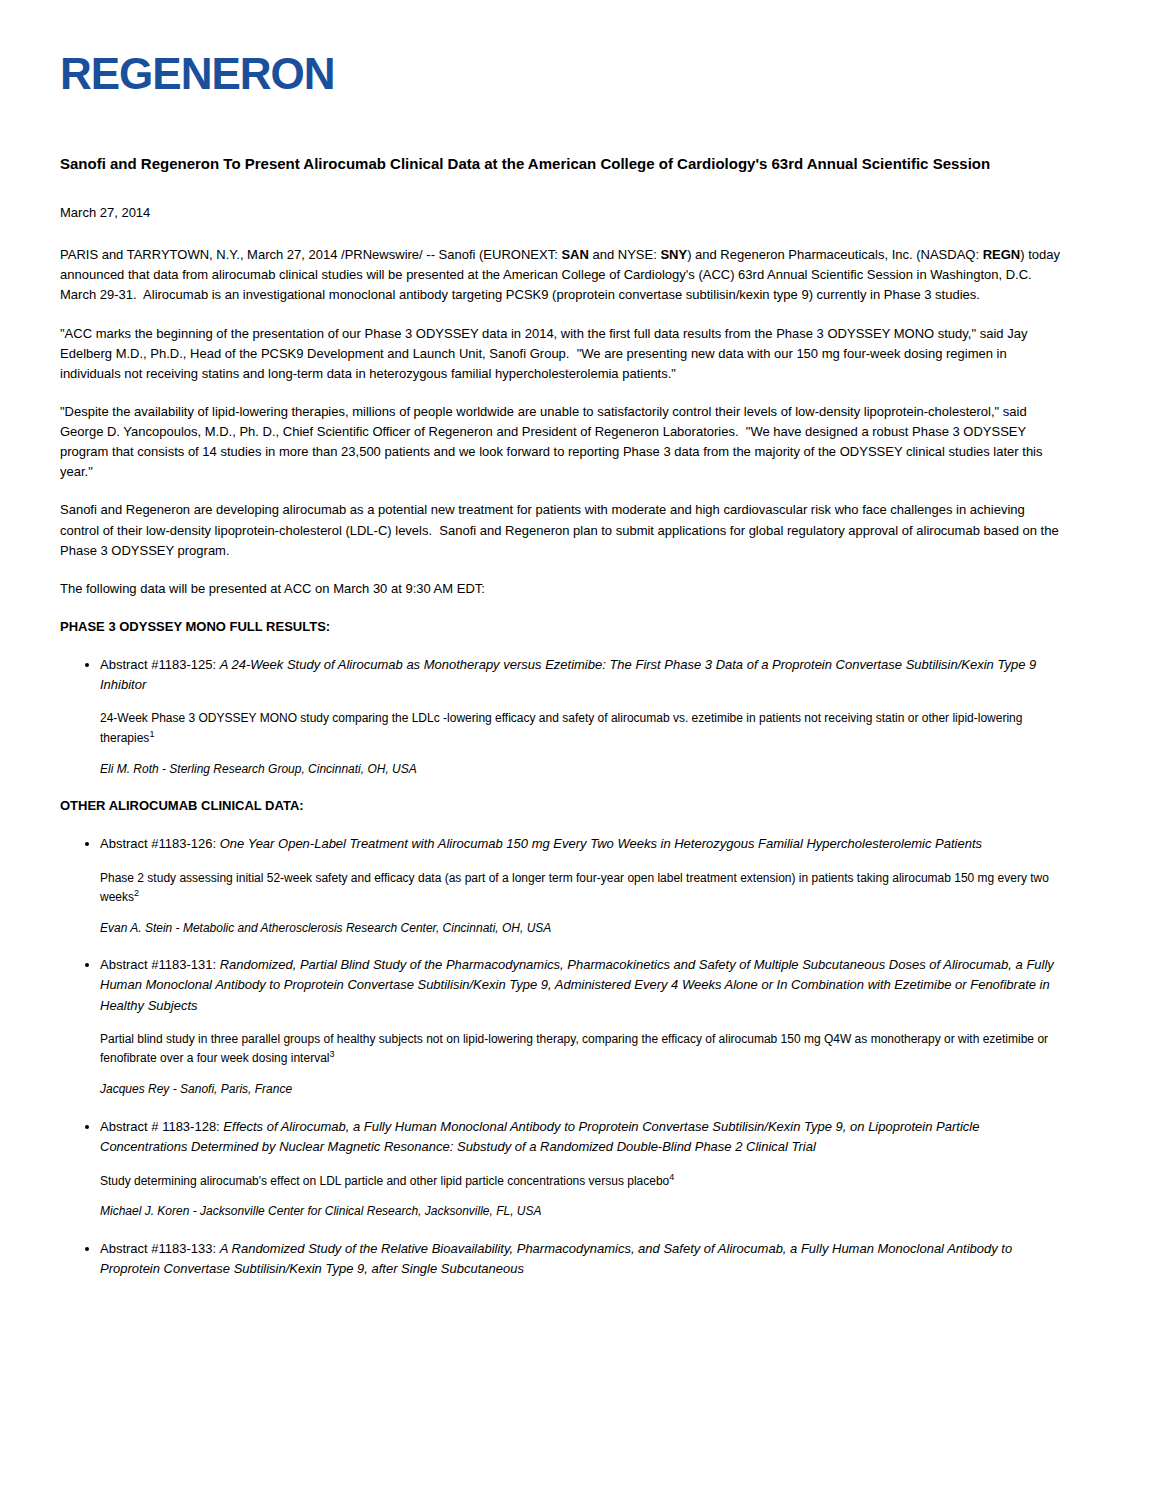REGENERON
Sanofi and Regeneron To Present Alirocumab Clinical Data at the American College of Cardiology's 63rd Annual Scientific Session
March 27, 2014
PARIS and TARRYTOWN, N.Y., March 27, 2014 /PRNewswire/ -- Sanofi (EURONEXT: SAN and NYSE: SNY) and Regeneron Pharmaceuticals, Inc. (NASDAQ: REGN) today announced that data from alirocumab clinical studies will be presented at the American College of Cardiology's (ACC) 63rd Annual Scientific Session in Washington, D.C. March 29-31. Alirocumab is an investigational monoclonal antibody targeting PCSK9 (proprotein convertase subtilisin/kexin type 9) currently in Phase 3 studies.
"ACC marks the beginning of the presentation of our Phase 3 ODYSSEY data in 2014, with the first full data results from the Phase 3 ODYSSEY MONO study," said Jay Edelberg M.D., Ph.D., Head of the PCSK9 Development and Launch Unit, Sanofi Group. "We are presenting new data with our 150 mg four-week dosing regimen in individuals not receiving statins and long-term data in heterozygous familial hypercholesterolemia patients."
"Despite the availability of lipid-lowering therapies, millions of people worldwide are unable to satisfactorily control their levels of low-density lipoprotein-cholesterol," said George D. Yancopoulos, M.D., Ph. D., Chief Scientific Officer of Regeneron and President of Regeneron Laboratories. "We have designed a robust Phase 3 ODYSSEY program that consists of 14 studies in more than 23,500 patients and we look forward to reporting Phase 3 data from the majority of the ODYSSEY clinical studies later this year."
Sanofi and Regeneron are developing alirocumab as a potential new treatment for patients with moderate and high cardiovascular risk who face challenges in achieving control of their low-density lipoprotein-cholesterol (LDL-C) levels. Sanofi and Regeneron plan to submit applications for global regulatory approval of alirocumab based on the Phase 3 ODYSSEY program.
The following data will be presented at ACC on March 30 at 9:30 AM EDT:
PHASE 3 ODYSSEY MONO FULL RESULTS:
Abstract #1183-125: A 24-Week Study of Alirocumab as Monotherapy versus Ezetimibe: The First Phase 3 Data of a Proprotein Convertase Subtilisin/Kexin Type 9 Inhibitor
24-Week Phase 3 ODYSSEY MONO study comparing the LDLc -lowering efficacy and safety of alirocumab vs. ezetimibe in patients not receiving statin or other lipid-lowering therapies1
Eli M. Roth - Sterling Research Group, Cincinnati, OH, USA
OTHER ALIROCUMAB CLINICAL DATA:
Abstract #1183-126: One Year Open-Label Treatment with Alirocumab 150 mg Every Two Weeks in Heterozygous Familial Hypercholesterolemic Patients
Phase 2 study assessing initial 52-week safety and efficacy data (as part of a longer term four-year open label treatment extension) in patients taking alirocumab 150 mg every two weeks2
Evan A. Stein - Metabolic and Atherosclerosis Research Center, Cincinnati, OH, USA
Abstract #1183-131: Randomized, Partial Blind Study of the Pharmacodynamics, Pharmacokinetics and Safety of Multiple Subcutaneous Doses of Alirocumab, a Fully Human Monoclonal Antibody to Proprotein Convertase Subtilisin/Kexin Type 9, Administered Every 4 Weeks Alone or In Combination with Ezetimibe or Fenofibrate in Healthy Subjects
Partial blind study in three parallel groups of healthy subjects not on lipid-lowering therapy, comparing the efficacy of alirocumab 150 mg Q4W as monotherapy or with ezetimibe or fenofibrate over a four week dosing interval3
Jacques Rey - Sanofi, Paris, France
Abstract # 1183-128: Effects of Alirocumab, a Fully Human Monoclonal Antibody to Proprotein Convertase Subtilisin/Kexin Type 9, on Lipoprotein Particle Concentrations Determined by Nuclear Magnetic Resonance: Substudy of a Randomized Double-Blind Phase 2 Clinical Trial
Study determining alirocumab's effect on LDL particle and other lipid particle concentrations versus placebo4
Michael J. Koren - Jacksonville Center for Clinical Research, Jacksonville, FL, USA
Abstract #1183-133: A Randomized Study of the Relative Bioavailability, Pharmacodynamics, and Safety of Alirocumab, a Fully Human Monoclonal Antibody to Proprotein Convertase Subtilisin/Kexin Type 9, after Single Subcutaneous